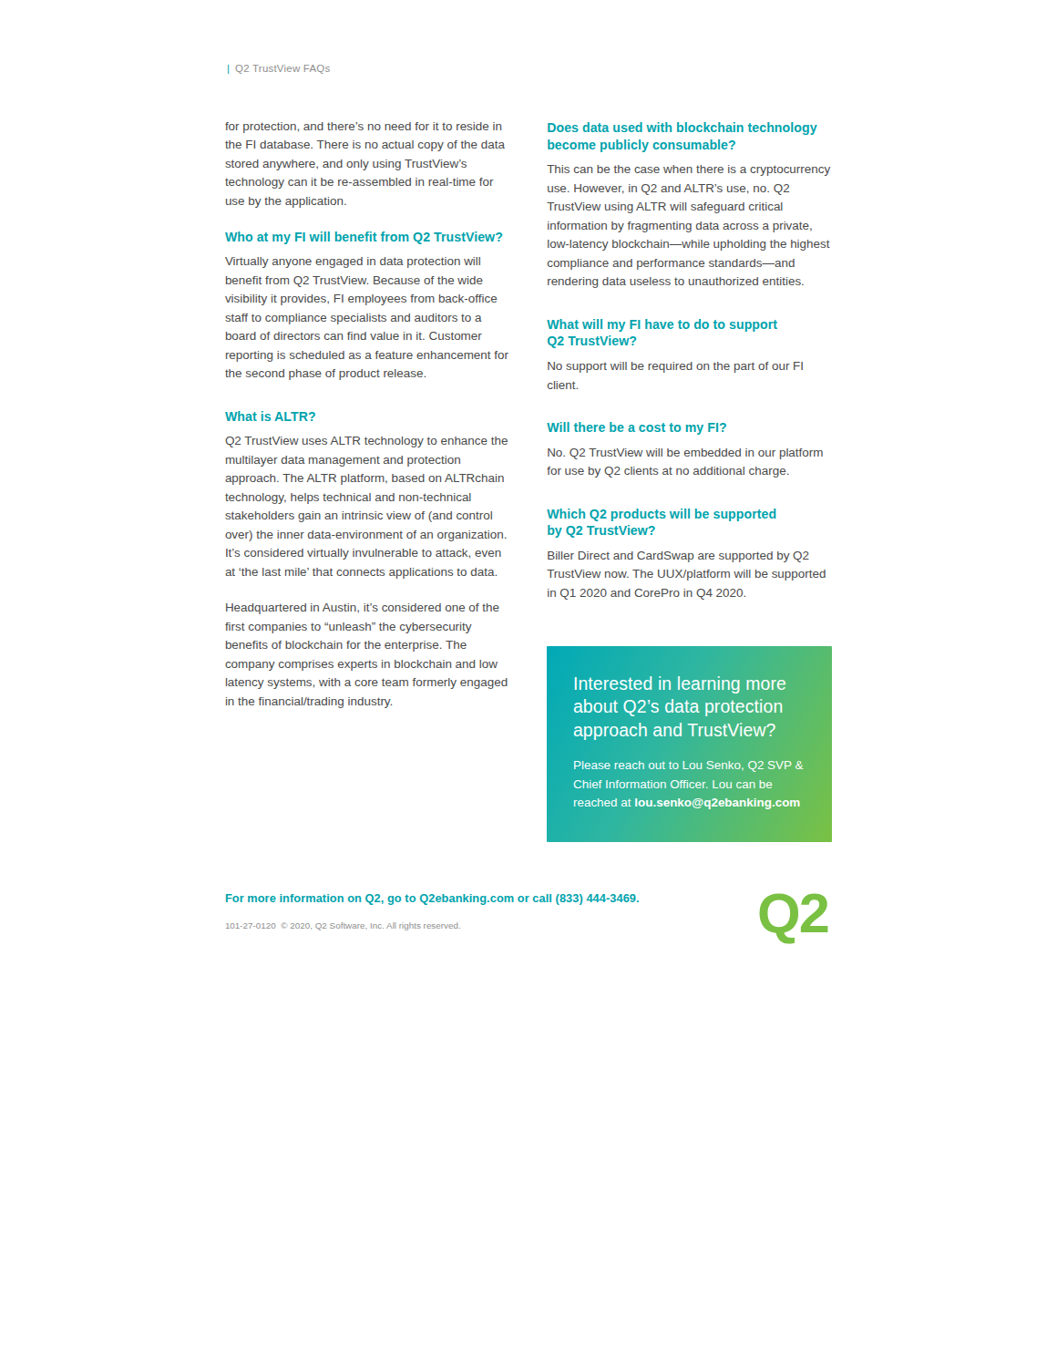|Q2 TrustView FAQs
for protection, and there’s no need for it to reside in the FI database. There is no actual copy of the data stored anywhere, and only using TrustView’s technology can it be re-assembled in real-time for use by the application.
Who at my FI will benefit from Q2 TrustView?
Virtually anyone engaged in data protection will benefit from Q2 TrustView. Because of the wide visibility it provides, FI employees from back-office staff to compliance specialists and auditors to a board of directors can find value in it. Customer reporting is scheduled as a feature enhancement for the second phase of product release.
What is ALTR?
Q2 TrustView uses ALTR technology to enhance the multilayer data management and protection approach. The ALTR platform, based on ALTRchain technology, helps technical and non-technical stakeholders gain an intrinsic view of (and control over) the inner data-environment of an organization. It’s considered virtually invulnerable to attack, even at ‘the last mile’ that connects applications to data.
Headquartered in Austin, it’s considered one of the first companies to “unleash” the cybersecurity benefits of blockchain for the enterprise. The company comprises experts in blockchain and low latency systems, with a core team formerly engaged in the financial/trading industry.
Does data used with blockchain technology become publicly consumable?
This can be the case when there is a cryptocurrency use. However, in Q2 and ALTR’s use, no. Q2 TrustView using ALTR will safeguard critical information by fragmenting data across a private, low-latency blockchain—while upholding the highest compliance and performance standards—and rendering data useless to unauthorized entities.
What will my FI have to do to support
Q2 TrustView?
No support will be required on the part of our FI client.
Will there be a cost to my FI?
No. Q2 TrustView will be embedded in our platform for use by Q2 clients at no additional charge.
Which Q2 products will be supported
by Q2 TrustView?
Biller Direct and CardSwap are supported by Q2 TrustView now. The UUX/platform will be supported in Q1 2020 and CorePro in Q4 2020.
Interested in learning more about Q2’s data protection approach and TrustView?
Please reach out to Lou Senko, Q2 SVP & Chief Information Officer. Lou can be reached at lou.senko@q2ebanking.com
For more information on Q2, go to Q2ebanking.com or call (833) 444-3469.
101-27-0120 © 2020, Q2 Software, Inc. All rights reserved.
Q2